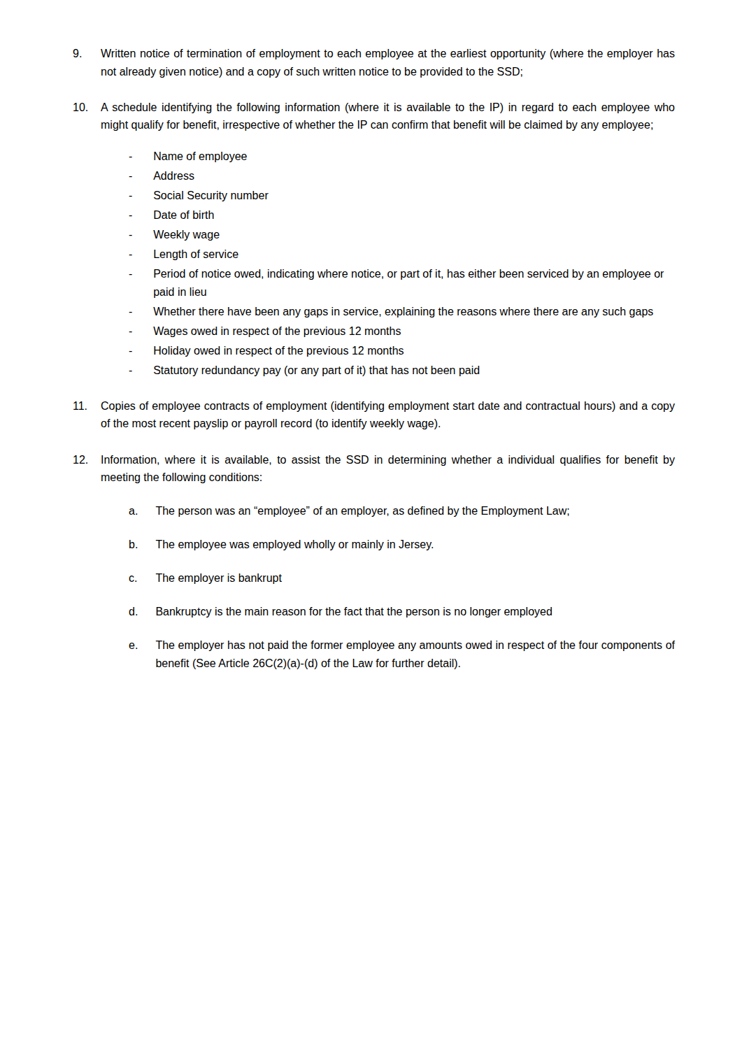Written notice of termination of employment to each employee at the earliest opportunity (where the employer has not already given notice) and a copy of such written notice to be provided to the SSD;
A schedule identifying the following information (where it is available to the IP) in regard to each employee who might qualify for benefit, irrespective of whether the IP can confirm that benefit will be claimed by any employee;
Name of employee
Address
Social Security number
Date of birth
Weekly wage
Length of service
Period of notice owed, indicating where notice, or part of it, has either been serviced by an employee or paid in lieu
Whether there have been any gaps in service, explaining the reasons where there are any such gaps
Wages owed in respect of the previous 12 months
Holiday owed in respect of the previous 12 months
Statutory redundancy pay (or any part of it) that has not been paid
Copies of employee contracts of employment (identifying employment start date and contractual hours) and a copy of the most recent payslip or payroll record (to identify weekly wage).
Information, where it is available, to assist the SSD in determining whether a individual qualifies for benefit by meeting the following conditions:
The person was an “employee” of an employer, as defined by the Employment Law;
The employee was employed wholly or mainly in Jersey.
The employer is bankrupt
Bankruptcy is the main reason for the fact that the person is no longer employed
The employer has not paid the former employee any amounts owed in respect of the four components of benefit (See Article 26C(2)(a)-(d) of the Law for further detail).